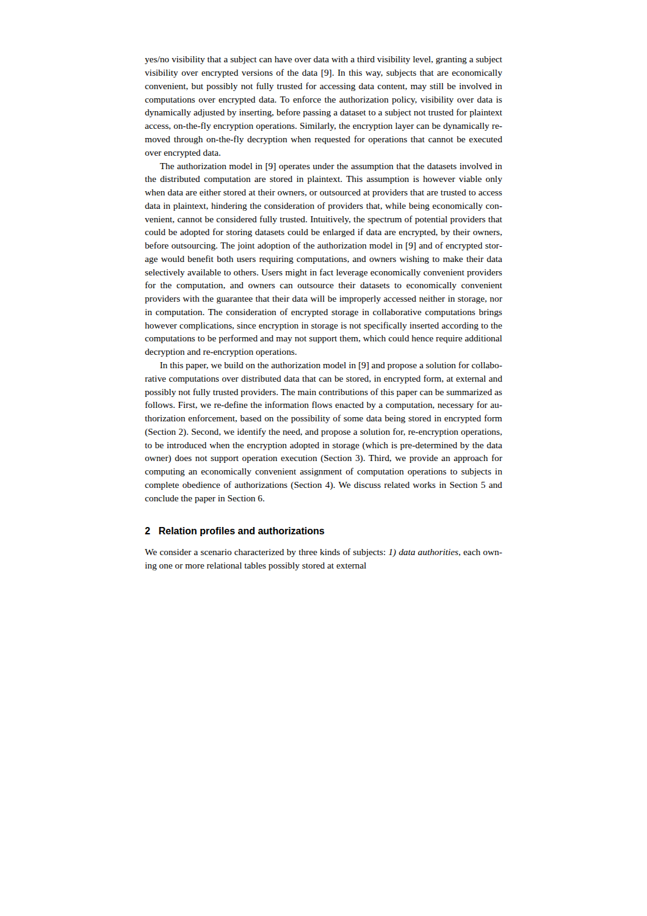yes/no visibility that a subject can have over data with a third visibility level, granting a subject visibility over encrypted versions of the data [9]. In this way, subjects that are economically convenient, but possibly not fully trusted for accessing data content, may still be involved in computations over encrypted data. To enforce the authorization policy, visibility over data is dynamically adjusted by inserting, before passing a dataset to a subject not trusted for plaintext access, on-the-fly encryption operations. Similarly, the encryption layer can be dynamically removed through on-the-fly decryption when requested for operations that cannot be executed over encrypted data.
The authorization model in [9] operates under the assumption that the datasets involved in the distributed computation are stored in plaintext. This assumption is however viable only when data are either stored at their owners, or outsourced at providers that are trusted to access data in plaintext, hindering the consideration of providers that, while being economically convenient, cannot be considered fully trusted. Intuitively, the spectrum of potential providers that could be adopted for storing datasets could be enlarged if data are encrypted, by their owners, before outsourcing. The joint adoption of the authorization model in [9] and of encrypted storage would benefit both users requiring computations, and owners wishing to make their data selectively available to others. Users might in fact leverage economically convenient providers for the computation, and owners can outsource their datasets to economically convenient providers with the guarantee that their data will be improperly accessed neither in storage, nor in computation. The consideration of encrypted storage in collaborative computations brings however complications, since encryption in storage is not specifically inserted according to the computations to be performed and may not support them, which could hence require additional decryption and re-encryption operations.
In this paper, we build on the authorization model in [9] and propose a solution for collaborative computations over distributed data that can be stored, in encrypted form, at external and possibly not fully trusted providers. The main contributions of this paper can be summarized as follows. First, we re-define the information flows enacted by a computation, necessary for authorization enforcement, based on the possibility of some data being stored in encrypted form (Section 2). Second, we identify the need, and propose a solution for, re-encryption operations, to be introduced when the encryption adopted in storage (which is pre-determined by the data owner) does not support operation execution (Section 3). Third, we provide an approach for computing an economically convenient assignment of computation operations to subjects in complete obedience of authorizations (Section 4). We discuss related works in Section 5 and conclude the paper in Section 6.
2 Relation profiles and authorizations
We consider a scenario characterized by three kinds of subjects: 1) data authorities, each owning one or more relational tables possibly stored at external